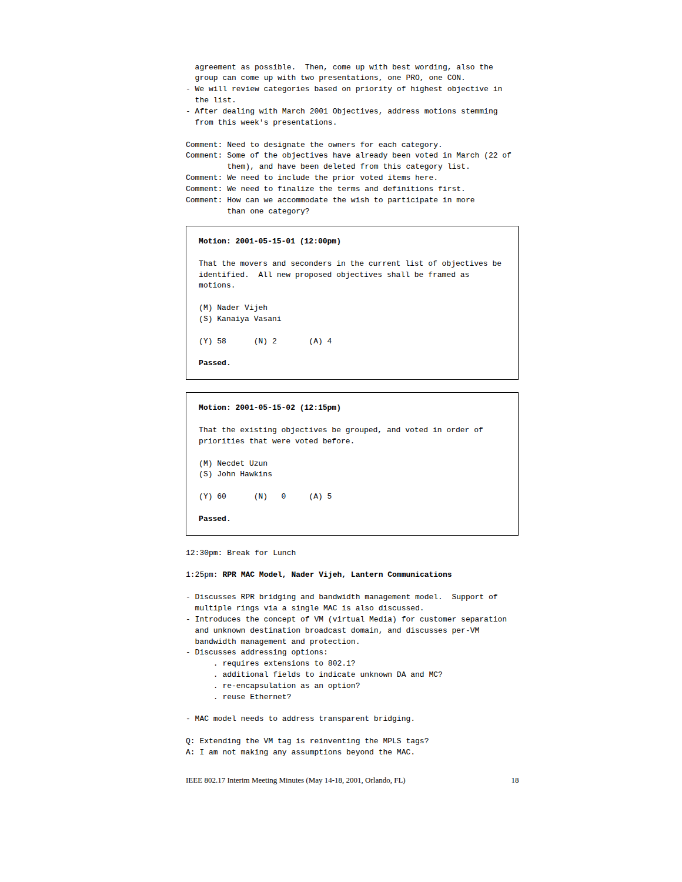agreement as possible.  Then, come up with best wording, also the
  group can come up with two presentations, one PRO, one CON.
- We will review categories based on priority of highest objective in
  the list.
- After dealing with March 2001 Objectives, address motions stemming
  from this week's presentations.

Comment: Need to designate the owners for each category.
Comment: Some of the objectives have already been voted in March (22 of
         them), and have been deleted from this category list.
Comment: We need to include the prior voted items here.
Comment: We need to finalize the terms and definitions first.
Comment: How can we accommodate the wish to participate in more
         than one category?
Motion: 2001-05-15-01 (12:00pm)

That the movers and seconders in the current list of objectives be
identified.  All new proposed objectives shall be framed as motions.

(M) Nader Vijeh
(S) Kanaiya Vasani

(Y) 58      (N) 2       (A) 4

Passed.
Motion: 2001-05-15-02 (12:15pm)

That the existing objectives be grouped, and voted in order of
priorities that were voted before.

(M) Necdet Uzun
(S) John Hawkins

(Y) 60      (N)   0     (A) 5

Passed.
12:30pm: Break for Lunch

1:25pm: RPR MAC Model, Nader Vijeh, Lantern Communications

- Discusses RPR bridging and bandwidth management model.  Support of
  multiple rings via a single MAC is also discussed.
- Introduces the concept of VM (virtual Media) for customer separation
  and unknown destination broadcast domain, and discusses per-VM
  bandwidth management and protection.
- Discusses addressing options:
      . requires extensions to 802.1?
      . additional fields to indicate unknown DA and MC?
      . re-encapsulation as an option?
      . reuse Ethernet?

- MAC model needs to address transparent bridging.

Q: Extending the VM tag is reinventing the MPLS tags?
A: I am not making any assumptions beyond the MAC.
IEEE 802.17 Interim Meeting Minutes (May 14-18, 2001, Orlando, FL) 18